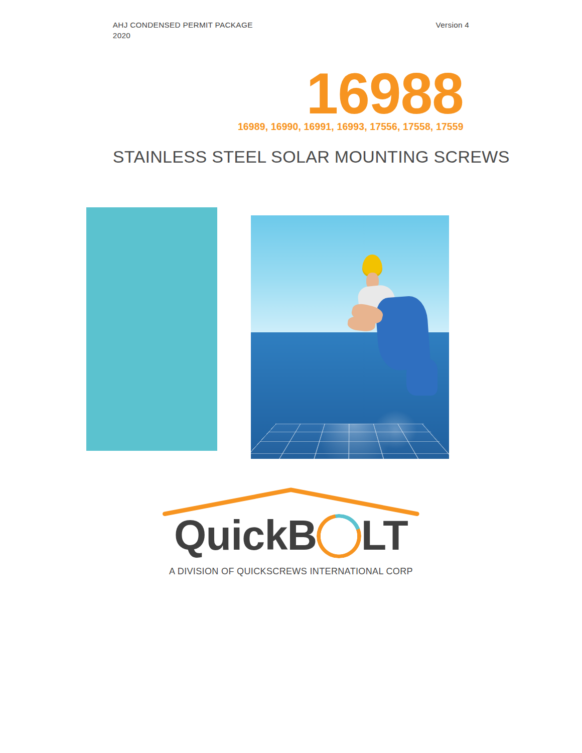AHJ CONDENSED PERMIT PACKAGE
2020
Version 4
16988
16989, 16990, 16991, 16993, 17556, 17558, 17559
STAINLESS STEEL SOLAR MOUNTING SCREWS
Quick B LT
A DIVISION OF QUICKSCREWS INTERNATIONAL CORP